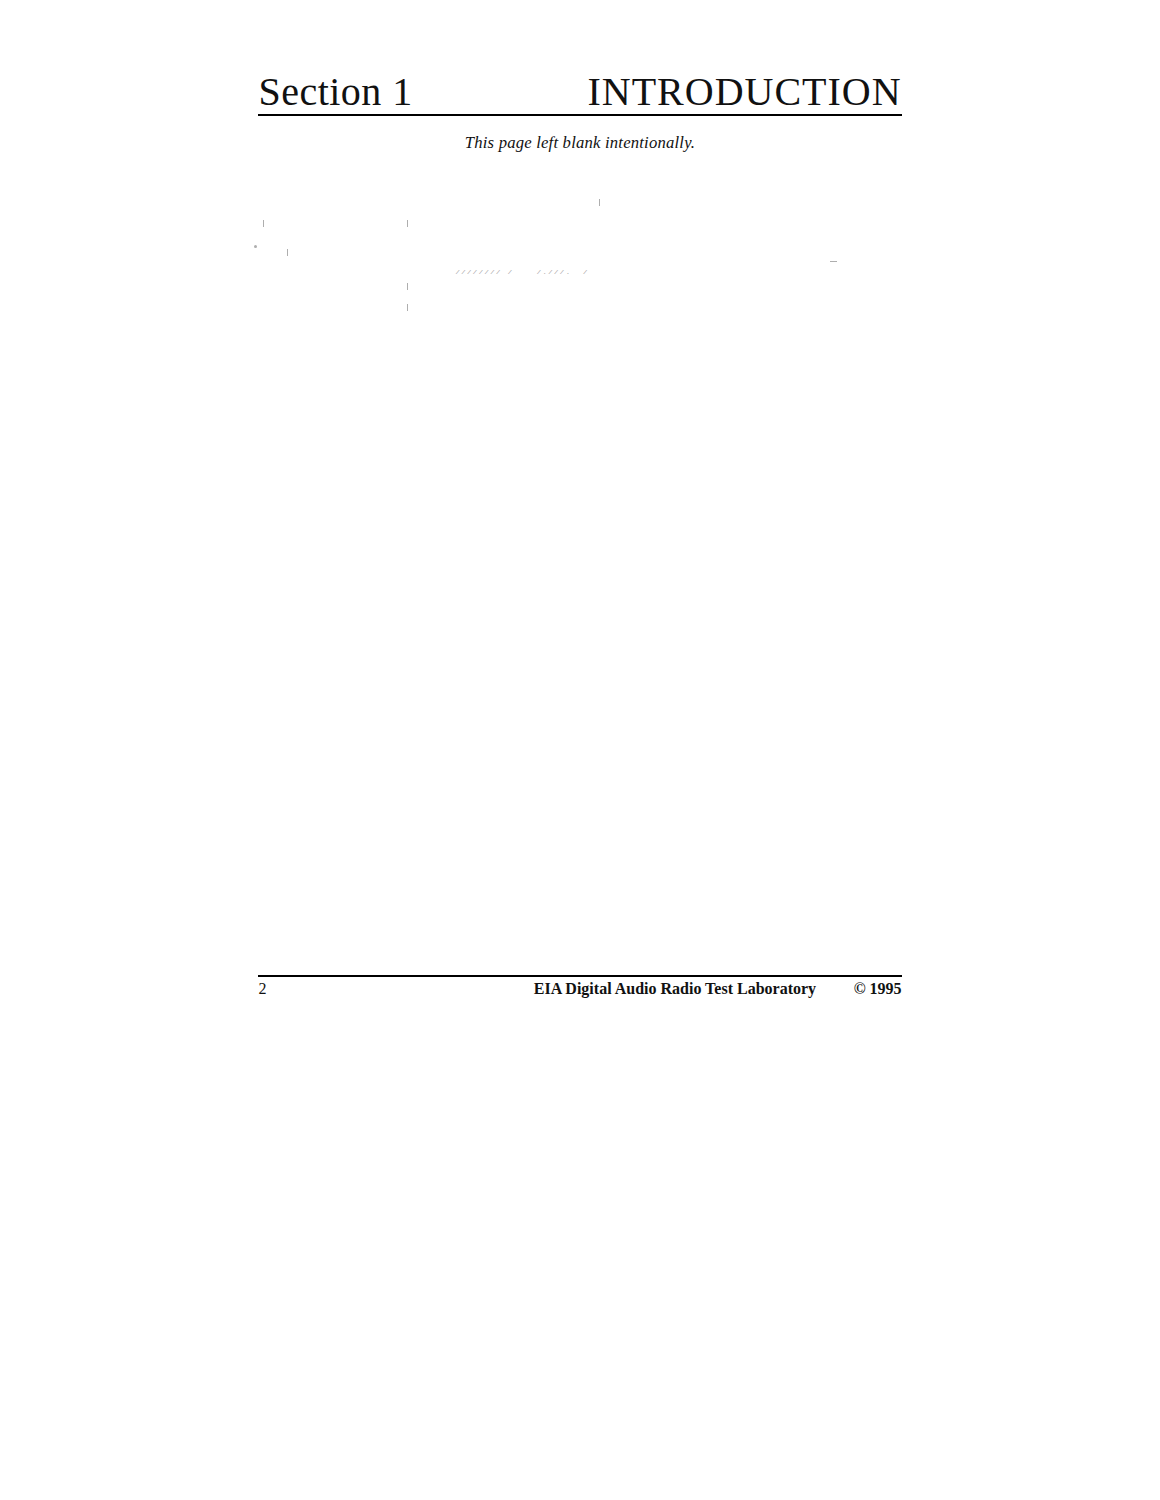Section 1
INTRODUCTION
This page left blank intentionally.
//////// / /.///. /
2
EIA Digital Audio Radio Test Laboratory © 1995